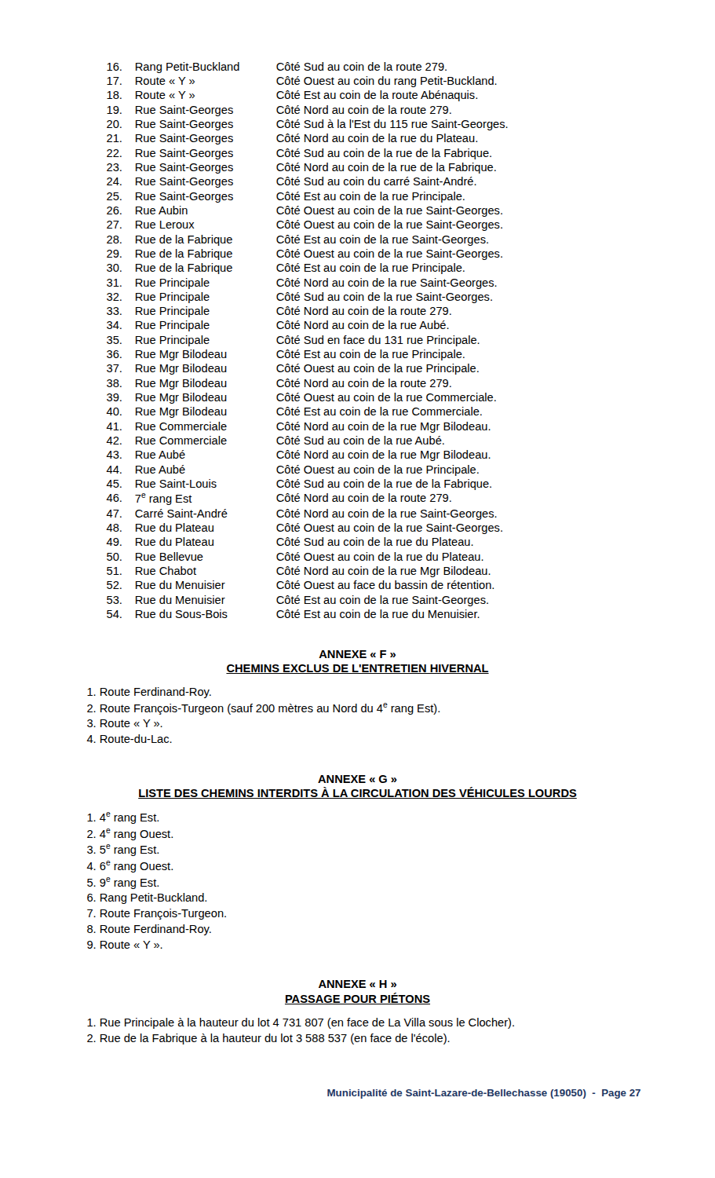| 16. | Rang Petit-Buckland | Côté Sud au coin de la route 279. |
| 17. | Route « Y » | Côté Ouest au coin du rang Petit-Buckland. |
| 18. | Route « Y » | Côté Est au coin de la route Abénaquis. |
| 19. | Rue Saint-Georges | Côté Nord au coin de la route 279. |
| 20. | Rue Saint-Georges | Côté Sud à la l'Est du 115 rue Saint-Georges. |
| 21. | Rue Saint-Georges | Côté Nord au coin de la rue du Plateau. |
| 22. | Rue Saint-Georges | Côté Sud au coin de la rue de la Fabrique. |
| 23. | Rue Saint-Georges | Côté Nord au coin de la rue de la Fabrique. |
| 24. | Rue Saint-Georges | Côté Sud au coin du carré Saint-André. |
| 25. | Rue Saint-Georges | Côté Est au coin de la rue Principale. |
| 26. | Rue Aubin | Côté Ouest au coin de la rue Saint-Georges. |
| 27. | Rue Leroux | Côté Ouest au coin de la rue Saint-Georges. |
| 28. | Rue de la Fabrique | Côté Est au coin de la rue Saint-Georges. |
| 29. | Rue de la Fabrique | Côté Ouest au coin de la rue Saint-Georges. |
| 30. | Rue de la Fabrique | Côté Est au coin de la rue Principale. |
| 31. | Rue Principale | Côté Nord au coin de la rue Saint-Georges. |
| 32. | Rue Principale | Côté Sud au coin de la rue Saint-Georges. |
| 33. | Rue Principale | Côté Nord au coin de la route 279. |
| 34. | Rue Principale | Côté Nord au coin de la rue Aubé. |
| 35. | Rue Principale | Côté Sud en face du 131 rue Principale. |
| 36. | Rue Mgr Bilodeau | Côté Est au coin de la rue Principale. |
| 37. | Rue Mgr Bilodeau | Côté Ouest au coin de la rue Principale. |
| 38. | Rue Mgr Bilodeau | Côté Nord au coin de la route 279. |
| 39. | Rue Mgr Bilodeau | Côté Ouest au coin de la rue Commerciale. |
| 40. | Rue Mgr Bilodeau | Côté Est au coin de la rue Commerciale. |
| 41. | Rue Commerciale | Côté Nord au coin de la rue Mgr Bilodeau. |
| 42. | Rue Commerciale | Côté Sud au coin de la rue Aubé. |
| 43. | Rue Aubé | Côté Nord au coin de la rue Mgr Bilodeau. |
| 44. | Rue Aubé | Côté Ouest au coin de la rue Principale. |
| 45. | Rue Saint-Louis | Côté Sud au coin de la rue de la Fabrique. |
| 46. | 7 e rang Est | Côté Nord au coin de la route 279. |
| 47. | Carré Saint-André | Côté Nord au coin de la rue Saint-Georges. |
| 48. | Rue du Plateau | Côté Ouest au coin de la rue Saint-Georges. |
| 49. | Rue du Plateau | Côté Sud au coin de la rue du Plateau. |
| 50. | Rue Bellevue | Côté Ouest au coin de la rue du Plateau. |
| 51. | Rue Chabot | Côté Nord au coin de la rue Mgr Bilodeau. |
| 52. | Rue du Menuisier | Côté Ouest au face du bassin de rétention. |
| 53. | Rue du Menuisier | Côté Est au coin de la rue Saint-Georges. |
| 54. | Rue du Sous-Bois | Côté Est au coin de la rue du Menuisier. |
ANNEXE « F »CHEMINS EXCLUS DE L'ENTRETIEN HIVERNAL
Route Ferdinand-Roy.
Route François-Turgeon (sauf 200 mètres au Nord du 4e rang Est).
Route « Y ».
Route-du-Lac.
ANNEXE « G »LISTE DES CHEMINS INTERDITS À LA CIRCULATION DES VÉHICULES LOURDS
4e rang Est.
4e rang Ouest.
5e rang Est.
6e rang Ouest.
9e rang Est.
Rang Petit-Buckland.
Route François-Turgeon.
Route Ferdinand-Roy.
Route « Y ».
ANNEXE « H »PASSAGE POUR PIÉTONS
Rue Principale à la hauteur du lot 4 731 807 (en face de La Villa sous le Clocher).
Rue de la Fabrique à la hauteur du lot 3 588 537 (en face de l'école).
Municipalité de Saint-Lazare-de-Bellechasse (19050) - Page 27